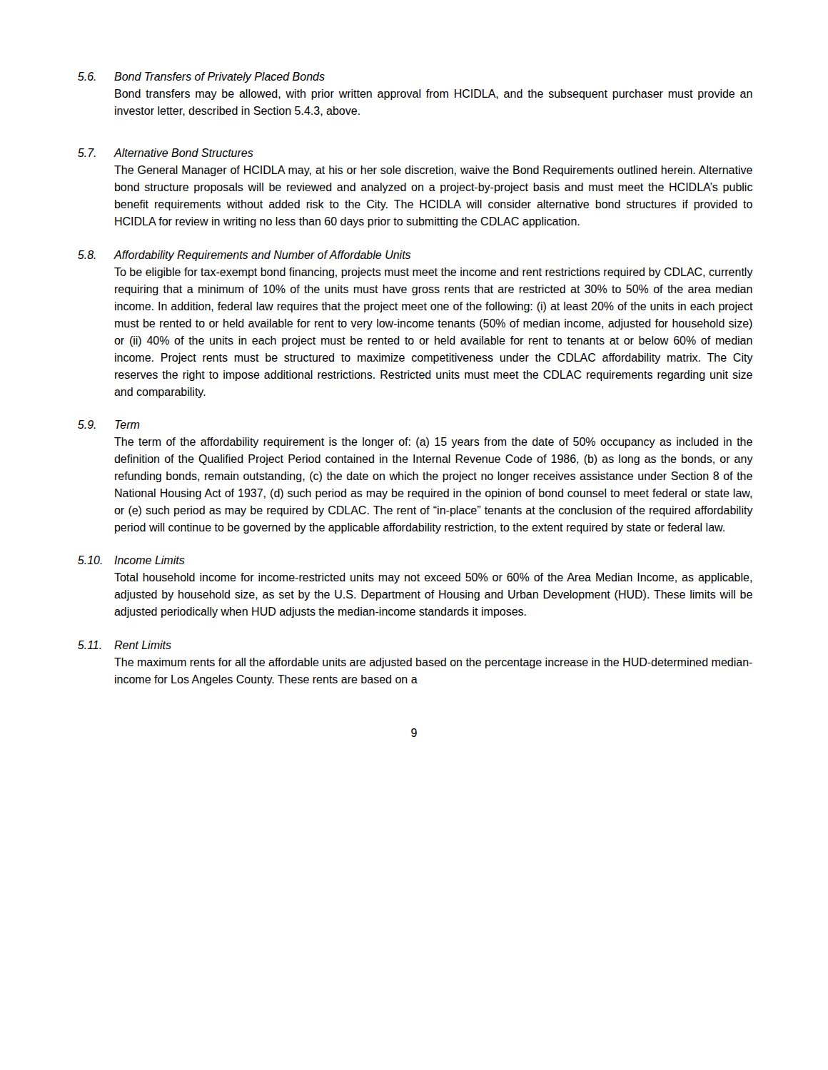5.6.
Bond Transfers of Privately Placed Bonds
Bond transfers may be allowed, with prior written approval from HCIDLA, and the subsequent purchaser must provide an investor letter, described in Section 5.4.3, above.
5.7.
Alternative Bond Structures
The General Manager of HCIDLA may, at his or her sole discretion, waive the Bond Requirements outlined herein. Alternative bond structure proposals will be reviewed and analyzed on a project-by-project basis and must meet the HCIDLA’s public benefit requirements without added risk to the City. The HCIDLA will consider alternative bond structures if provided to HCIDLA for review in writing no less than 60 days prior to submitting the CDLAC application.
5.8.
Affordability Requirements and Number of Affordable Units
To be eligible for tax-exempt bond financing, projects must meet the income and rent restrictions required by CDLAC, currently requiring that a minimum of 10% of the units must have gross rents that are restricted at 30% to 50% of the area median income. In addition, federal law requires that the project meet one of the following: (i) at least 20% of the units in each project must be rented to or held available for rent to very low-income tenants (50% of median income, adjusted for household size) or (ii) 40% of the units in each project must be rented to or held available for rent to tenants at or below 60% of median income. Project rents must be structured to maximize competitiveness under the CDLAC affordability matrix. The City reserves the right to impose additional restrictions. Restricted units must meet the CDLAC requirements regarding unit size and comparability.
5.9.
Term
The term of the affordability requirement is the longer of: (a) 15 years from the date of 50% occupancy as included in the definition of the Qualified Project Period contained in the Internal Revenue Code of 1986, (b) as long as the bonds, or any refunding bonds, remain outstanding, (c) the date on which the project no longer receives assistance under Section 8 of the National Housing Act of 1937, (d) such period as may be required in the opinion of bond counsel to meet federal or state law, or (e) such period as may be required by CDLAC. The rent of “in-place” tenants at the conclusion of the required affordability period will continue to be governed by the applicable affordability restriction, to the extent required by state or federal law.
5.10.
Income Limits
Total household income for income-restricted units may not exceed 50% or 60% of the Area Median Income, as applicable, adjusted by household size, as set by the U.S. Department of Housing and Urban Development (HUD). These limits will be adjusted periodically when HUD adjusts the median-income standards it imposes.
5.11.
Rent Limits
The maximum rents for all the affordable units are adjusted based on the percentage increase in the HUD-determined median-income for Los Angeles County. These rents are based on a
9